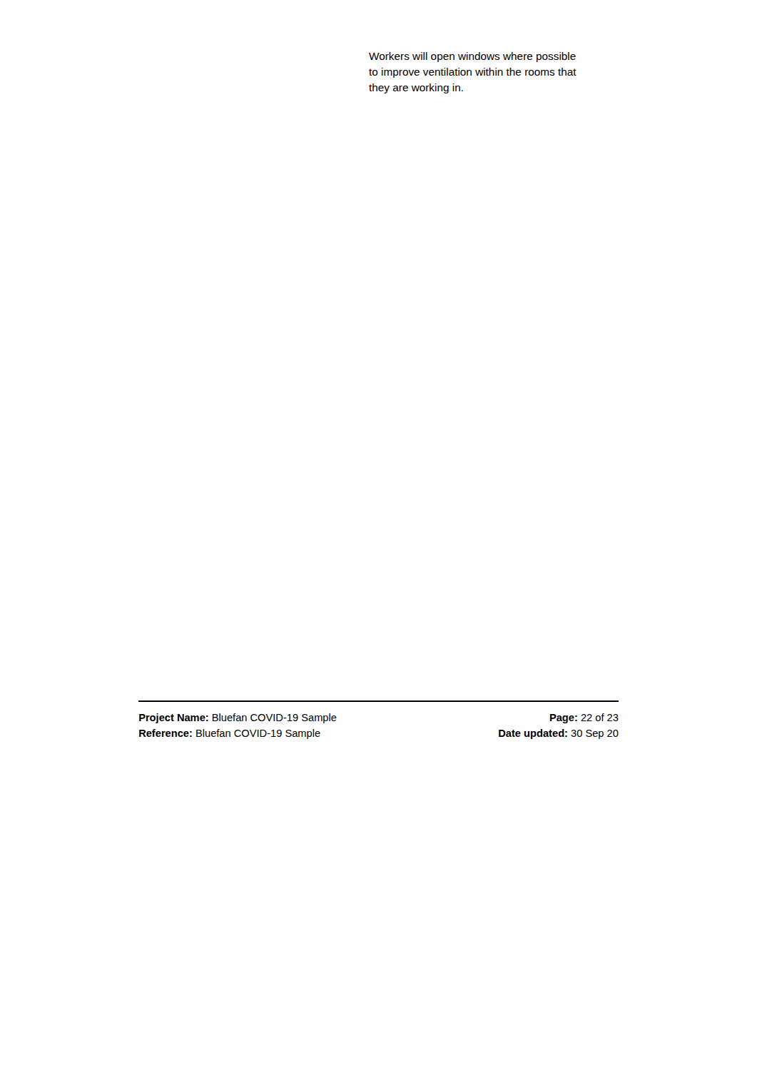Workers will open windows where possible to improve ventilation within the rooms that they are working in.
Project Name: Bluefan COVID-19 Sample
Page: 22 of 23
Reference: Bluefan COVID-19 Sample
Date updated: 30 Sep 20